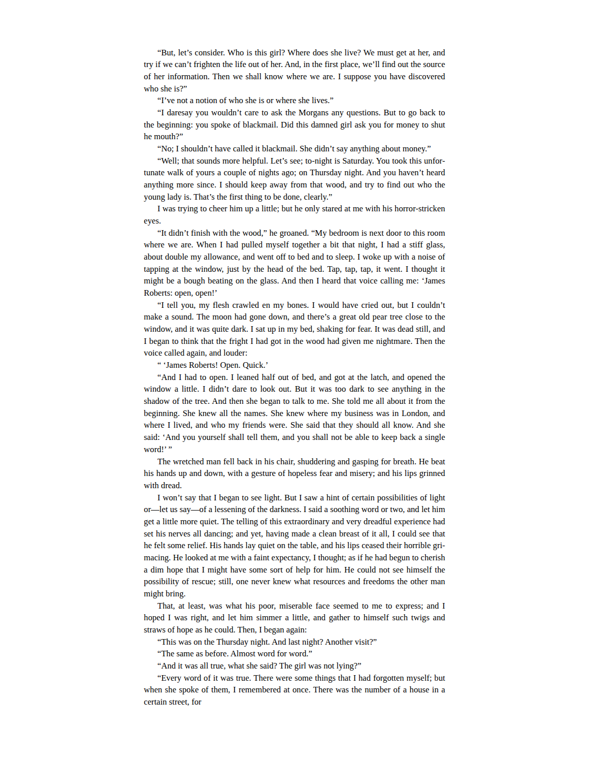“But, let’s consider. Who is this girl? Where does she live? We must get at her, and try if we can’t frighten the life out of her. And, in the first place, we’ll find out the source of her information. Then we shall know where we are. I suppose you have discovered who she is?”
“I’ve not a notion of who she is or where she lives.”
“I daresay you wouldn’t care to ask the Morgans any questions. But to go back to the beginning: you spoke of blackmail. Did this damned girl ask you for money to shut he mouth?”
“No; I shouldn’t have called it blackmail. She didn’t say anything about money.”
“Well; that sounds more helpful. Let’s see; to-night is Saturday. You took this unfortunate walk of yours a couple of nights ago; on Thursday night. And you haven’t heard anything more since. I should keep away from that wood, and try to find out who the young lady is. That’s the first thing to be done, clearly.”
I was trying to cheer him up a little; but he only stared at me with his horror-stricken eyes.
“It didn’t finish with the wood,” he groaned. “My bedroom is next door to this room where we are. When I had pulled myself together a bit that night, I had a stiff glass, about double my allowance, and went off to bed and to sleep. I woke up with a noise of tapping at the window, just by the head of the bed. Tap, tap, tap, it went. I thought it might be a bough beating on the glass. And then I heard that voice calling me: ‘James Roberts: open, open!’
“I tell you, my flesh crawled en my bones. I would have cried out, but I couldn’t make a sound. The moon had gone down, and there’s a great old pear tree close to the window, and it was quite dark. I sat up in my bed, shaking for fear. It was dead still, and I began to think that the fright I had got in the wood had given me nightmare. Then the voice called again, and louder:
“ ‘James Roberts! Open. Quick.’
“And I had to open. I leaned half out of bed, and got at the latch, and opened the window a little. I didn’t dare to look out. But it was too dark to see anything in the shadow of the tree. And then she began to talk to me. She told me all about it from the beginning. She knew all the names. She knew where my business was in London, and where I lived, and who my friends were. She said that they should all know. And she said: ‘And you yourself shall tell them, and you shall not be able to keep back a single word!’ ”
The wretched man fell back in his chair, shuddering and gasping for breath. He beat his hands up and down, with a gesture of hopeless fear and misery; and his lips grinned with dread.
I won’t say that I began to see light. But I saw a hint of certain possibilities of light or—let us say—of a lessening of the darkness. I said a soothing word or two, and let him get a little more quiet. The telling of this extraordinary and very dreadful experience had set his nerves all dancing; and yet, having made a clean breast of it all, I could see that he felt some relief. His hands lay quiet on the table, and his lips ceased their horrible grimacing. He looked at me with a faint expectancy, I thought; as if he had begun to cherish a dim hope that I might have some sort of help for him. He could not see himself the possibility of rescue; still, one never knew what resources and freedoms the other man might bring.
That, at least, was what his poor, miserable face seemed to me to express; and I hoped I was right, and let him simmer a little, and gather to himself such twigs and straws of hope as he could. Then, I began again:
“This was on the Thursday night. And last night? Another visit?”
“The same as before. Almost word for word.”
“And it was all true, what she said? The girl was not lying?”
“Every word of it was true. There were some things that I had forgotten myself; but when she spoke of them, I remembered at once. There was the number of a house in a certain street, for